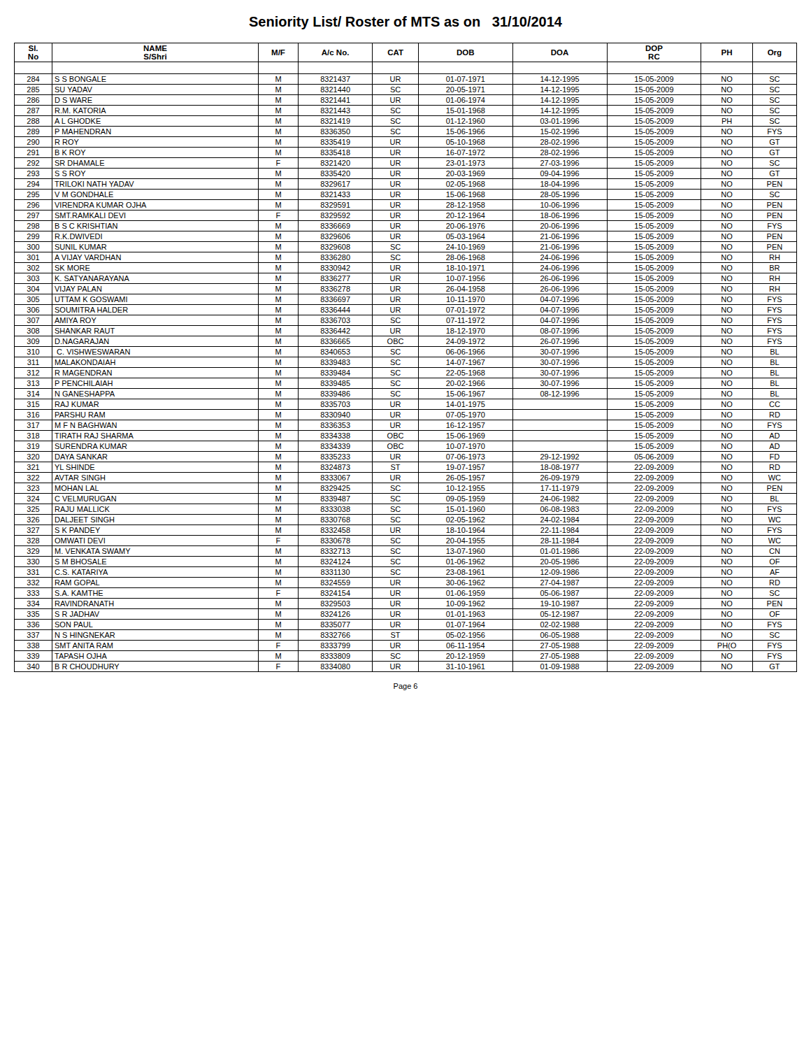Seniority List/ Roster of MTS as on 31/10/2014
| Sl. No | NAME S/Shri | M/F | A/c No. | CAT | DOB | DOA | DOP RC | PH | Org |
| --- | --- | --- | --- | --- | --- | --- | --- | --- | --- |
| 284 | S S BONGALE | M | 8321437 | UR | 01-07-1971 | 14-12-1995 | 15-05-2009 | NO | SC |
| 285 | SU YADAV | M | 8321440 | SC | 20-05-1971 | 14-12-1995 | 15-05-2009 | NO | SC |
| 286 | D S WARE | M | 8321441 | UR | 01-06-1974 | 14-12-1995 | 15-05-2009 | NO | SC |
| 287 | R.M. KATORIA | M | 8321443 | SC | 15-01-1968 | 14-12-1995 | 15-05-2009 | NO | SC |
| 288 | A L GHODKE | M | 8321419 | SC | 01-12-1960 | 03-01-1996 | 15-05-2009 | PH | SC |
| 289 | P MAHENDRAN | M | 8336350 | SC | 15-06-1966 | 15-02-1996 | 15-05-2009 | NO | FYS |
| 290 | R ROY | M | 8335419 | UR | 05-10-1968 | 28-02-1996 | 15-05-2009 | NO | GT |
| 291 | B K ROY | M | 8335418 | UR | 16-07-1972 | 28-02-1996 | 15-05-2009 | NO | GT |
| 292 | SR DHAMALE | F | 8321420 | UR | 23-01-1973 | 27-03-1996 | 15-05-2009 | NO | SC |
| 293 | S S ROY | M | 8335420 | UR | 20-03-1969 | 09-04-1996 | 15-05-2009 | NO | GT |
| 294 | TRILOKI NATH YADAV | M | 8329617 | UR | 02-05-1968 | 18-04-1996 | 15-05-2009 | NO | PEN |
| 295 | V M GONDHALE | M | 8321433 | UR | 15-06-1968 | 28-05-1996 | 15-05-2009 | NO | SC |
| 296 | VIRENDRA KUMAR OJHA | M | 8329591 | UR | 28-12-1958 | 10-06-1996 | 15-05-2009 | NO | PEN |
| 297 | SMT.RAMKALI DEVI | F | 8329592 | UR | 20-12-1964 | 18-06-1996 | 15-05-2009 | NO | PEN |
| 298 | B S C KRISHTIAN | M | 8336669 | UR | 20-06-1976 | 20-06-1996 | 15-05-2009 | NO | FYS |
| 299 | R.K.DWIVEDI | M | 8329606 | UR | 05-03-1964 | 21-06-1996 | 15-05-2009 | NO | PEN |
| 300 | SUNIL KUMAR | M | 8329608 | SC | 24-10-1969 | 21-06-1996 | 15-05-2009 | NO | PEN |
| 301 | A VIJAY VARDHAN | M | 8336280 | SC | 28-06-1968 | 24-06-1996 | 15-05-2009 | NO | RH |
| 302 | SK MORE | M | 8330942 | UR | 18-10-1971 | 24-06-1996 | 15-05-2009 | NO | BR |
| 303 | K. SATYANARAYANA | M | 8336277 | UR | 10-07-1956 | 26-06-1996 | 15-05-2009 | NO | RH |
| 304 | VIJAY PALAN | M | 8336278 | UR | 26-04-1958 | 26-06-1996 | 15-05-2009 | NO | RH |
| 305 | UTTAM K GOSWAMI | M | 8336697 | UR | 10-11-1970 | 04-07-1996 | 15-05-2009 | NO | FYS |
| 306 | SOUMITRA HALDER | M | 8336444 | UR | 07-01-1972 | 04-07-1996 | 15-05-2009 | NO | FYS |
| 307 | AMIYA ROY | M | 8336703 | SC | 07-11-1972 | 04-07-1996 | 15-05-2009 | NO | FYS |
| 308 | SHANKAR RAUT | M | 8336442 | UR | 18-12-1970 | 08-07-1996 | 15-05-2009 | NO | FYS |
| 309 | D.NAGARAJAN | M | 8336665 | OBC | 24-09-1972 | 26-07-1996 | 15-05-2009 | NO | FYS |
| 310 | C. VISHWESWARAN | M | 8340653 | SC | 06-06-1966 | 30-07-1996 | 15-05-2009 | NO | BL |
| 311 | MALAKONDAIAH | M | 8339483 | SC | 14-07-1967 | 30-07-1996 | 15-05-2009 | NO | BL |
| 312 | R MAGENDRAN | M | 8339484 | SC | 22-05-1968 | 30-07-1996 | 15-05-2009 | NO | BL |
| 313 | P PENCHILAIAH | M | 8339485 | SC | 20-02-1966 | 30-07-1996 | 15-05-2009 | NO | BL |
| 314 | N GANESHAPPA | M | 8339486 | SC | 15-06-1967 | 08-12-1996 | 15-05-2009 | NO | BL |
| 315 | RAJ KUMAR | M | 8335703 | UR | 14-01-1975 | | 15-05-2009 | NO | CC |
| 316 | PARSHU RAM | M | 8330940 | UR | 07-05-1970 | | 15-05-2009 | NO | RD |
| 317 | M F N BAGHWAN | M | 8336353 | UR | 16-12-1957 | | 15-05-2009 | NO | FYS |
| 318 | TIRATH RAJ SHARMA | M | 8334338 | OBC | 15-06-1969 | | 15-05-2009 | NO | AD |
| 319 | SURENDRA KUMAR | M | 8334339 | OBC | 10-07-1970 | | 15-05-2009 | NO | AD |
| 320 | DAYA SANKAR | M | 8335233 | UR | 07-06-1973 | 29-12-1992 | 05-06-2009 | NO | FD |
| 321 | YL SHINDE | M | 8324873 | ST | 19-07-1957 | 18-08-1977 | 22-09-2009 | NO | RD |
| 322 | AVTAR SINGH | M | 8333067 | UR | 26-05-1957 | 26-09-1979 | 22-09-2009 | NO | WC |
| 323 | MOHAN LAL | M | 8329425 | SC | 10-12-1955 | 17-11-1979 | 22-09-2009 | NO | PEN |
| 324 | C VELMURUGAN | M | 8339487 | SC | 09-05-1959 | 24-06-1982 | 22-09-2009 | NO | BL |
| 325 | RAJU MALLICK | M | 8333038 | SC | 15-01-1960 | 06-08-1983 | 22-09-2009 | NO | FYS |
| 326 | DALJEET SINGH | M | 8330768 | SC | 02-05-1962 | 24-02-1984 | 22-09-2009 | NO | WC |
| 327 | S K PANDEY | M | 8332458 | UR | 18-10-1964 | 22-11-1984 | 22-09-2009 | NO | FYS |
| 328 | OMWATI DEVI | F | 8330678 | SC | 20-04-1955 | 28-11-1984 | 22-09-2009 | NO | WC |
| 329 | M. VENKATA SWAMY | M | 8332713 | SC | 13-07-1960 | 01-01-1986 | 22-09-2009 | NO | CN |
| 330 | S M BHOSALE | M | 8324124 | SC | 01-06-1962 | 20-05-1986 | 22-09-2009 | NO | OF |
| 331 | C.S. KATARIYA | M | 8331130 | SC | 23-08-1961 | 12-09-1986 | 22-09-2009 | NO | AF |
| 332 | RAM GOPAL | M | 8324559 | UR | 30-06-1962 | 27-04-1987 | 22-09-2009 | NO | RD |
| 333 | S.A. KAMTHE | F | 8324154 | UR | 01-06-1959 | 05-06-1987 | 22-09-2009 | NO | SC |
| 334 | RAVINDRANATH | M | 8329503 | UR | 10-09-1962 | 19-10-1987 | 22-09-2009 | NO | PEN |
| 335 | S R JADHAV | M | 8324126 | UR | 01-01-1963 | 05-12-1987 | 22-09-2009 | NO | OF |
| 336 | SON PAUL | M | 8335077 | UR | 01-07-1964 | 02-02-1988 | 22-09-2009 | NO | FYS |
| 337 | N S HINGNEKAR | M | 8332766 | ST | 05-02-1956 | 06-05-1988 | 22-09-2009 | NO | SC |
| 338 | SMT ANITA RAM | F | 8333799 | UR | 06-11-1954 | 27-05-1988 | 22-09-2009 | PH(O | FYS |
| 339 | TAPASH OJHA | M | 8333809 | SC | 20-12-1959 | 27-05-1988 | 22-09-2009 | NO | FYS |
| 340 | B R CHOUDHURY | F | 8334080 | UR | 31-10-1961 | 01-09-1988 | 22-09-2009 | NO | GT |
Page 6